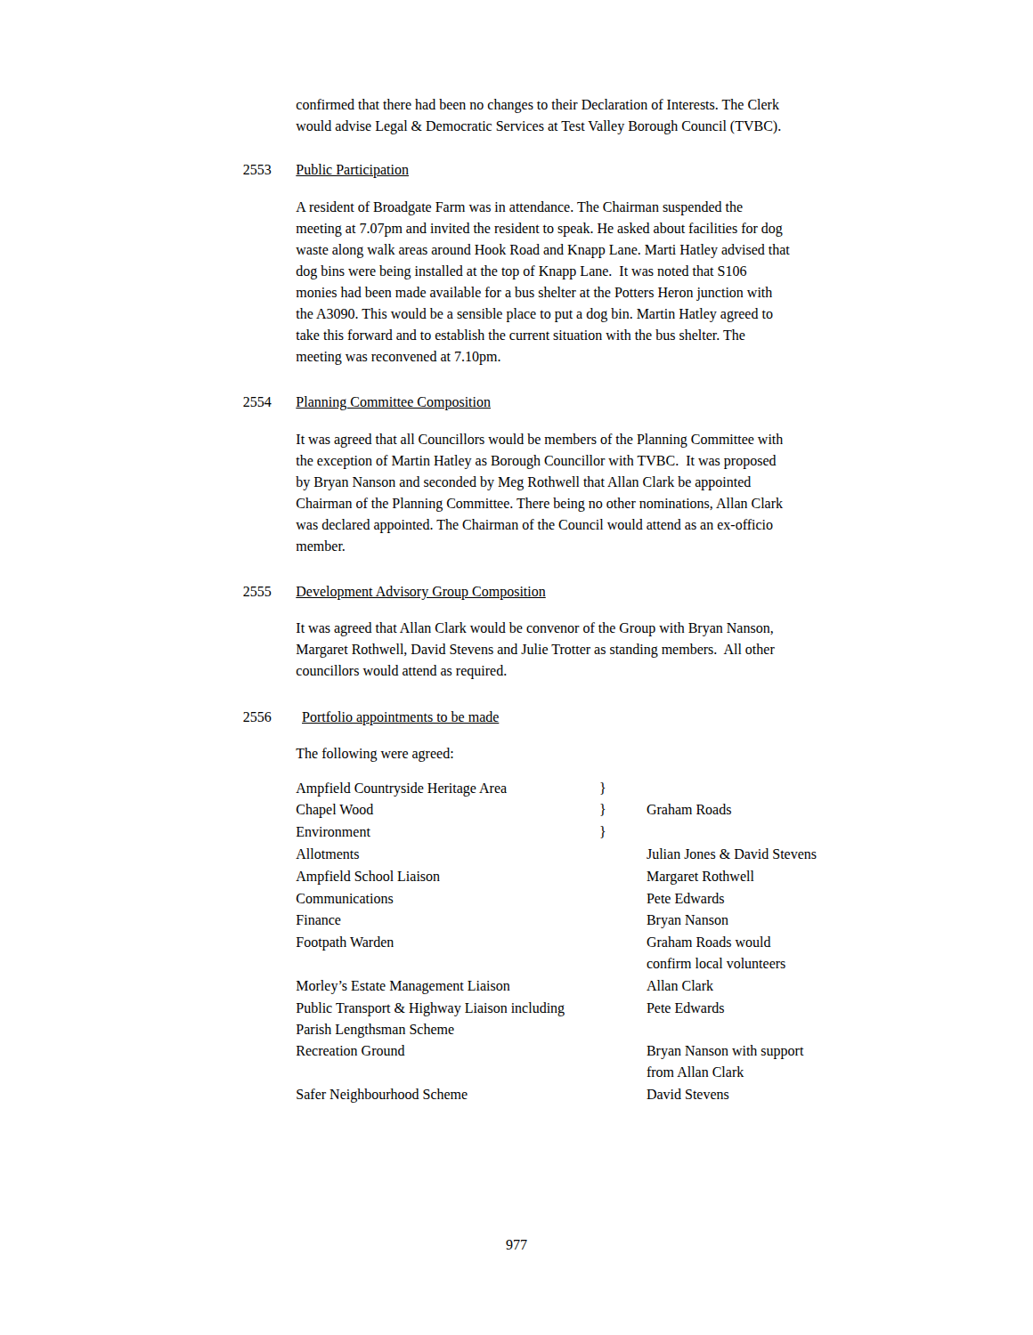confirmed that there had been no changes to their Declaration of Interests. The Clerk would advise Legal & Democratic Services at Test Valley Borough Council (TVBC).
2553
Public Participation
A resident of Broadgate Farm was in attendance. The Chairman suspended the meeting at 7.07pm and invited the resident to speak. He asked about facilities for dog waste along walk areas around Hook Road and Knapp Lane. Marti Hatley advised that dog bins were being installed at the top of Knapp Lane. It was noted that S106 monies had been made available for a bus shelter at the Potters Heron junction with the A3090. This would be a sensible place to put a dog bin. Martin Hatley agreed to take this forward and to establish the current situation with the bus shelter. The meeting was reconvened at 7.10pm.
2554
Planning Committee Composition
It was agreed that all Councillors would be members of the Planning Committee with the exception of Martin Hatley as Borough Councillor with TVBC. It was proposed by Bryan Nanson and seconded by Meg Rothwell that Allan Clark be appointed Chairman of the Planning Committee. There being no other nominations, Allan Clark was declared appointed. The Chairman of the Council would attend as an ex-officio member.
2555
Development Advisory Group Composition
It was agreed that Allan Clark would be convenor of the Group with Bryan Nanson, Margaret Rothwell, David Stevens and Julie Trotter as standing members. All other councillors would attend as required.
2556
Portfolio appointments to be made
The following were agreed:
| Ampfield Countryside Heritage Area | } | |
| Chapel Wood | } | Graham Roads |
| Environment | } | |
| Allotments | | Julian Jones & David Stevens |
| Ampfield School Liaison | | Margaret Rothwell |
| Communications | | Pete Edwards |
| Finance | | Bryan Nanson |
| Footpath Warden | | Graham Roads would confirm local volunteers |
| Morley’s Estate Management Liaison | | Allan Clark |
| Public Transport & Highway Liaison including Parish Lengthsman Scheme | | Pete Edwards |
| Recreation Ground | | Bryan Nanson with support from Allan Clark |
| Safer Neighbourhood Scheme | | David Stevens |
977